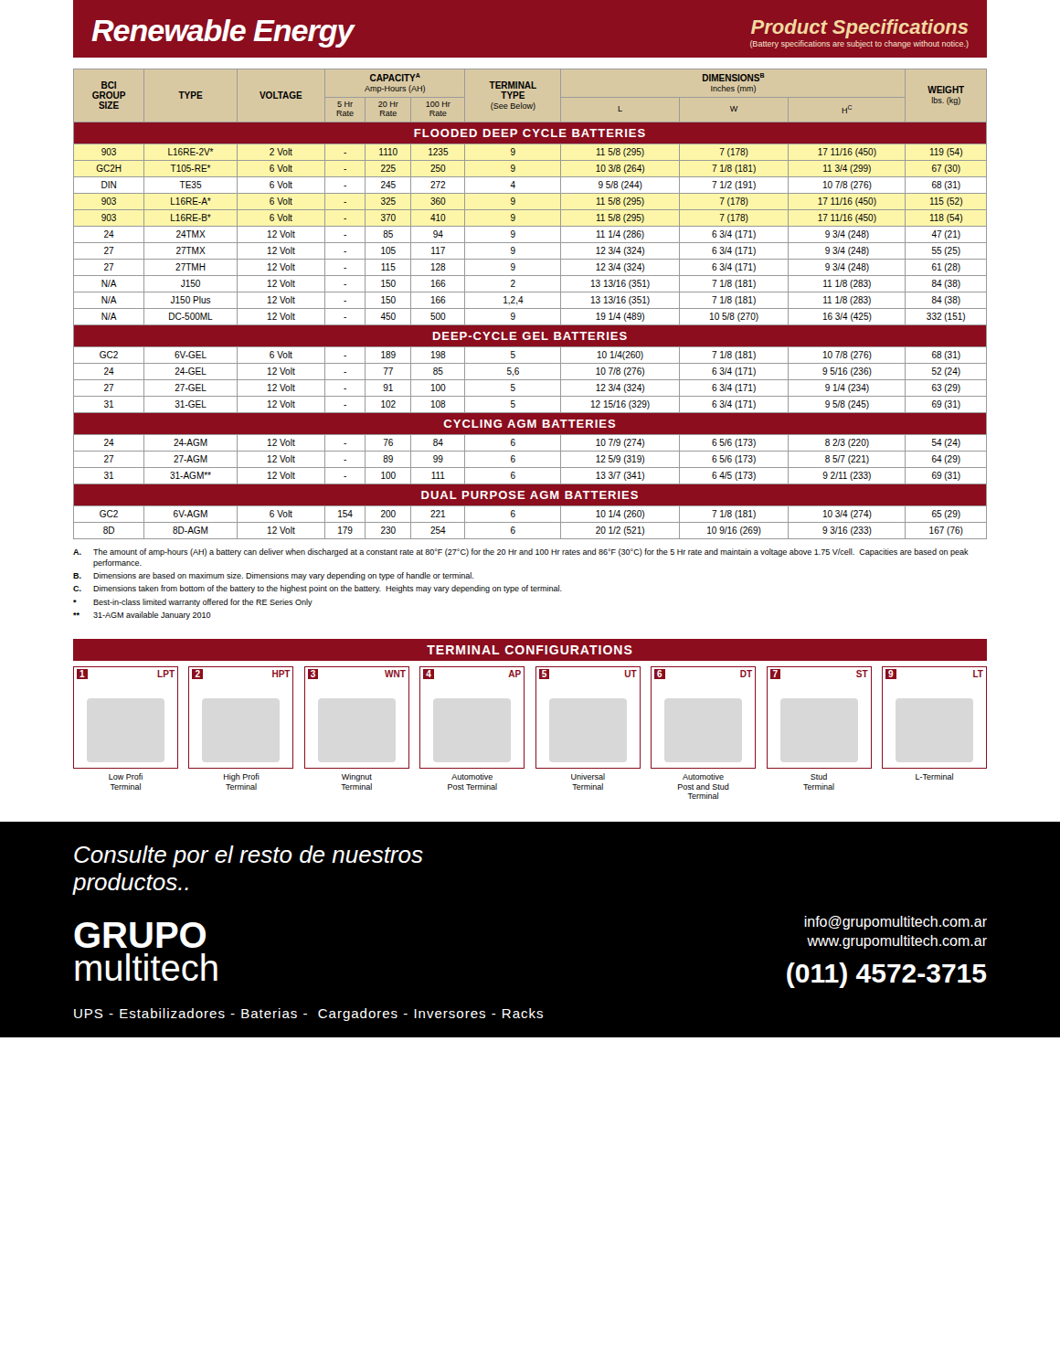Renewable Energy
Product Specifications
(Battery specifications are subject to change without notice.)
| BCI GROUP SIZE | TYPE | VOLTAGE | CAPACITY A Amp-Hours (AH) | TERMINAL TYPE (See Below) | DIMENSIONS B Inches (mm) | WEIGHT lbs. (kg) |
| --- | --- | --- | --- | --- | --- | --- |
| 5 Hr Rate | 20 Hr Rate | 100 Hr Rate | L | W | H C |
| FLOODED DEEP CYCLE BATTERIES |
| 903 | L16RE-2V* | 2 Volt | - | 1110 | 1235 | 9 | 11 5/8 (295) | 7 (178) | 17 11/16 (450) | 119 (54) |
| GC2H | T105-RE* | 6 Volt | - | 225 | 250 | 9 | 10 3/8 (264) | 7 1/8 (181) | 11 3/4 (299) | 67 (30) |
| DIN | TE35 | 6 Volt | - | 245 | 272 | 4 | 9 5/8 (244) | 7 1/2 (191) | 10 7/8 (276) | 68 (31) |
| 903 | L16RE-A* | 6 Volt | - | 325 | 360 | 9 | 11 5/8 (295) | 7 (178) | 17 11/16 (450) | 115 (52) |
| 903 | L16RE-B* | 6 Volt | - | 370 | 410 | 9 | 11 5/8 (295) | 7 (178) | 17 11/16 (450) | 118 (54) |
| 24 | 24TMX | 12 Volt | - | 85 | 94 | 9 | 11 1/4 (286) | 6 3/4 (171) | 9 3/4 (248) | 47 (21) |
| 27 | 27TMX | 12 Volt | - | 105 | 117 | 9 | 12 3/4 (324) | 6 3/4 (171) | 9 3/4 (248) | 55 (25) |
| 27 | 27TMH | 12 Volt | - | 115 | 128 | 9 | 12 3/4 (324) | 6 3/4 (171) | 9 3/4 (248) | 61 (28) |
| N/A | J150 | 12 Volt | - | 150 | 166 | 2 | 13 13/16 (351) | 7 1/8 (181) | 11 1/8 (283) | 84 (38) |
| N/A | J150 Plus | 12 Volt | - | 150 | 166 | 1,2,4 | 13 13/16 (351) | 7 1/8 (181) | 11 1/8 (283) | 84 (38) |
| N/A | DC-500ML | 12 Volt | - | 450 | 500 | 9 | 19 1/4 (489) | 10 5/8 (270) | 16 3/4 (425) | 332 (151) |
| DEEP-CYCLE GEL BATTERIES |
| GC2 | 6V-GEL | 6 Volt | - | 189 | 198 | 5 | 10 1/4(260) | 7 1/8 (181) | 10 7/8 (276) | 68 (31) |
| 24 | 24-GEL | 12 Volt | - | 77 | 85 | 5,6 | 10 7/8 (276) | 6 3/4 (171) | 9 5/16 (236) | 52 (24) |
| 27 | 27-GEL | 12 Volt | - | 91 | 100 | 5 | 12 3/4 (324) | 6 3/4 (171) | 9 1/4 (234) | 63 (29) |
| 31 | 31-GEL | 12 Volt | - | 102 | 108 | 5 | 12 15/16 (329) | 6 3/4 (171) | 9 5/8 (245) | 69 (31) |
| CYCLING AGM BATTERIES |
| 24 | 24-AGM | 12 Volt | - | 76 | 84 | 6 | 10 7/9 (274) | 6 5/6 (173) | 8 2/3 (220) | 54 (24) |
| 27 | 27-AGM | 12 Volt | - | 89 | 99 | 6 | 12 5/9 (319) | 6 5/6 (173) | 8 5/7 (221) | 64 (29) |
| 31 | 31-AGM** | 12 Volt | - | 100 | 111 | 6 | 13 3/7 (341) | 6 4/5 (173) | 9 2/11 (233) | 69 (31) |
| DUAL PURPOSE AGM BATTERIES |
| GC2 | 6V-AGM | 6 Volt | 154 | 200 | 221 | 6 | 10 1/4 (260) | 7 1/8 (181) | 10 3/4 (274) | 65 (29) |
| 8D | 8D-AGM | 12 Volt | 179 | 230 | 254 | 6 | 20 1/2 (521) | 10 9/16 (269) | 9 3/16 (233) | 167 (76) |
| A. | The amount of amp-hours (AH) a battery can deliver when discharged at a constant rate at 80°F (27°C) for the 20 Hr and 100 Hr rates and 86°F (30°C) for the 5 Hr rate and maintain a voltage above 1.75 V/cell. Capacities are based on peak performance. |
| B. | Dimensions are based on maximum size. Dimensions may vary depending on type of handle or terminal. |
| C. | Dimensions taken from bottom of the battery to the highest point on the battery. Heights may vary depending on type of terminal. |
| * | Best-in-class limited warranty offered for the RE Series Only |
| ** | 31-AGM available January 2010 |
TERMINAL CONFIGURATIONS
1 LPT
Low Profi
Terminal
2 HPT
High Profi
Terminal
3 WNT
Wingnut
Terminal
4 AP
Automotive
Post Terminal
5 UT
Universal
Terminal
6 DT
Automotive
Post and Stud
Terminal
7 ST
Stud
Terminal
9 LT
L-Terminal
Consulte por el resto de nuestros
productos..
GRUPO
multitech
info@grupomultitech.com.ar
www.grupomultitech.com.ar
(011) 4572-3715
UPS - Estabilizadores - Baterias - Cargadores - Inversores - Racks